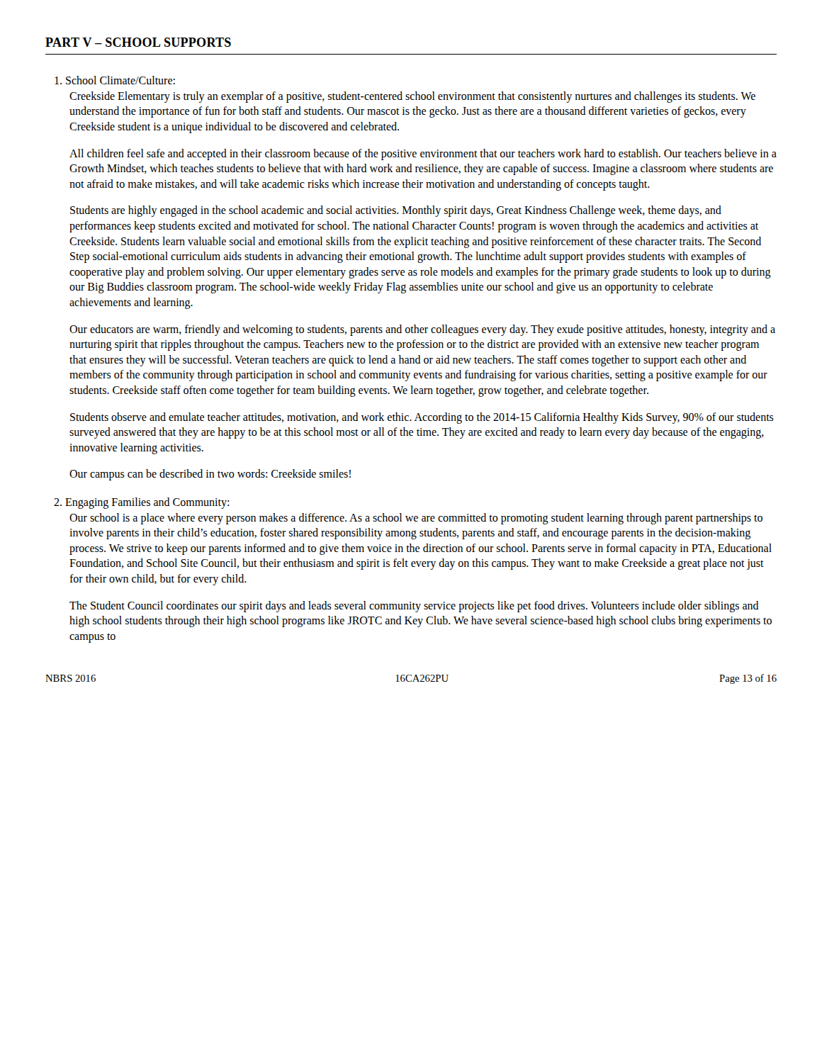PART V – SCHOOL SUPPORTS
School Climate/Culture:
Creekside Elementary is truly an exemplar of a positive, student-centered school environment that consistently nurtures and challenges its students. We understand the importance of fun for both staff and students. Our mascot is the gecko. Just as there are a thousand different varieties of geckos, every Creekside student is a unique individual to be discovered and celebrated.
All children feel safe and accepted in their classroom because of the positive environment that our teachers work hard to establish. Our teachers believe in a Growth Mindset, which teaches students to believe that with hard work and resilience, they are capable of success. Imagine a classroom where students are not afraid to make mistakes, and will take academic risks which increase their motivation and understanding of concepts taught.
Students are highly engaged in the school academic and social activities. Monthly spirit days, Great Kindness Challenge week, theme days, and performances keep students excited and motivated for school. The national Character Counts! program is woven through the academics and activities at Creekside. Students learn valuable social and emotional skills from the explicit teaching and positive reinforcement of these character traits. The Second Step social-emotional curriculum aids students in advancing their emotional growth. The lunchtime adult support provides students with examples of cooperative play and problem solving. Our upper elementary grades serve as role models and examples for the primary grade students to look up to during our Big Buddies classroom program. The school-wide weekly Friday Flag assemblies unite our school and give us an opportunity to celebrate achievements and learning.
Our educators are warm, friendly and welcoming to students, parents and other colleagues every day. They exude positive attitudes, honesty, integrity and a nurturing spirit that ripples throughout the campus. Teachers new to the profession or to the district are provided with an extensive new teacher program that ensures they will be successful. Veteran teachers are quick to lend a hand or aid new teachers. The staff comes together to support each other and members of the community through participation in school and community events and fundraising for various charities, setting a positive example for our students. Creekside staff often come together for team building events. We learn together, grow together, and celebrate together.
Students observe and emulate teacher attitudes, motivation, and work ethic. According to the 2014-15 California Healthy Kids Survey, 90% of our students surveyed answered that they are happy to be at this school most or all of the time. They are excited and ready to learn every day because of the engaging, innovative learning activities.
Our campus can be described in two words: Creekside smiles!
Engaging Families and Community:
Our school is a place where every person makes a difference. As a school we are committed to promoting student learning through parent partnerships to involve parents in their child’s education, foster shared responsibility among students, parents and staff, and encourage parents in the decision-making process. We strive to keep our parents informed and to give them voice in the direction of our school. Parents serve in formal capacity in PTA, Educational Foundation, and School Site Council, but their enthusiasm and spirit is felt every day on this campus. They want to make Creekside a great place not just for their own child, but for every child.
The Student Council coordinates our spirit days and leads several community service projects like pet food drives. Volunteers include older siblings and high school students through their high school programs like JROTC and Key Club. We have several science-based high school clubs bring experiments to campus to
NBRS 2016 16CA262PU Page 13 of 16